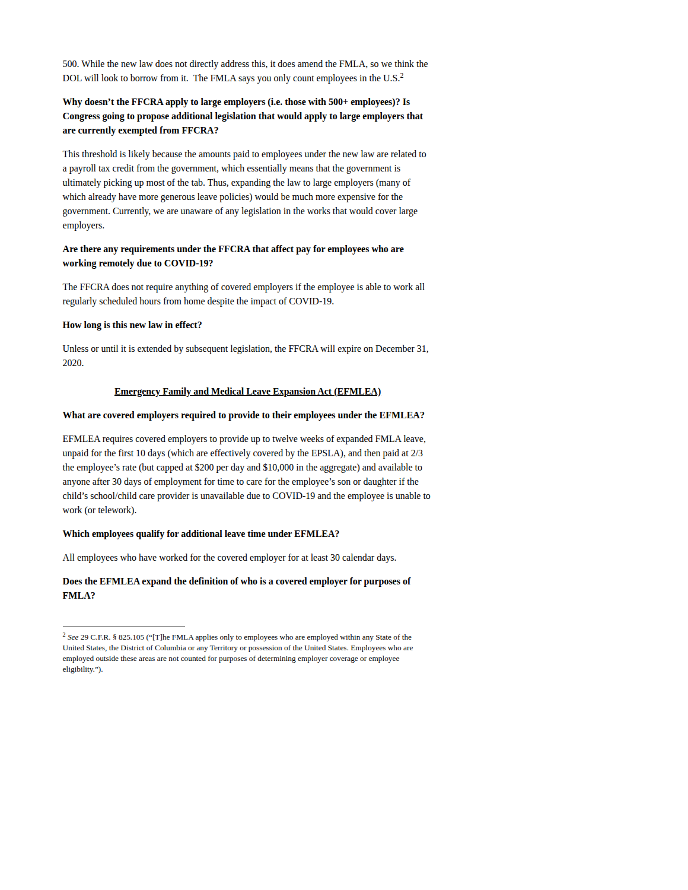500. While the new law does not directly address this, it does amend the FMLA, so we think the DOL will look to borrow from it. The FMLA says you only count employees in the U.S.2
Why doesn’t the FFCRA apply to large employers (i.e. those with 500+ employees)? Is Congress going to propose additional legislation that would apply to large employers that are currently exempted from FFCRA?
This threshold is likely because the amounts paid to employees under the new law are related to a payroll tax credit from the government, which essentially means that the government is ultimately picking up most of the tab. Thus, expanding the law to large employers (many of which already have more generous leave policies) would be much more expensive for the government. Currently, we are unaware of any legislation in the works that would cover large employers.
Are there any requirements under the FFCRA that affect pay for employees who are working remotely due to COVID-19?
The FFCRA does not require anything of covered employers if the employee is able to work all regularly scheduled hours from home despite the impact of COVID-19.
How long is this new law in effect?
Unless or until it is extended by subsequent legislation, the FFCRA will expire on December 31, 2020.
Emergency Family and Medical Leave Expansion Act (EFMLEA)
What are covered employers required to provide to their employees under the EFMLEA?
EFMLEA requires covered employers to provide up to twelve weeks of expanded FMLA leave, unpaid for the first 10 days (which are effectively covered by the EPSLA), and then paid at 2/3 the employee’s rate (but capped at $200 per day and $10,000 in the aggregate) and available to anyone after 30 days of employment for time to care for the employee’s son or daughter if the child’s school/child care provider is unavailable due to COVID-19 and the employee is unable to work (or telework).
Which employees qualify for additional leave time under EFMLEA?
All employees who have worked for the covered employer for at least 30 calendar days.
Does the EFMLEA expand the definition of who is a covered employer for purposes of FMLA?
2 See 29 C.F.R. § 825.105 (“[T]he FMLA applies only to employees who are employed within any State of the United States, the District of Columbia or any Territory or possession of the United States. Employees who are employed outside these areas are not counted for purposes of determining employer coverage or employee eligibility.”).